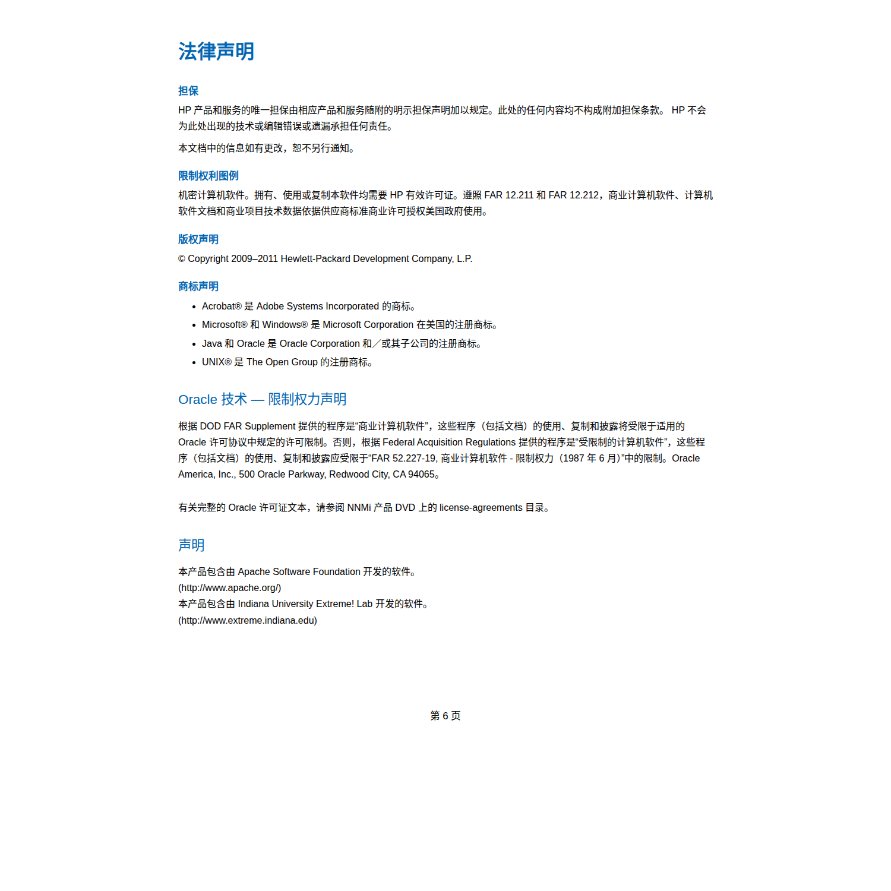法律声明
担保
HP 产品和服务的唯一担保由相应产品和服务随附的明示担保声明加以规定。此处的任何内容均不构成附加担保条款。 HP 不会为此处出现的技术或编辑错误或遗漏承担任何责任。
本文档中的信息如有更改，恕不另行通知。
限制权利图例
机密计算机软件。拥有、使用或复制本软件均需要 HP 有效许可证。遵照 FAR 12.211 和 FAR 12.212，商业计算机软件、计算机软件文档和商业项目技术数据依据供应商标准商业许可授权美国政府使用。
版权声明
© Copyright 2009–2011 Hewlett-Packard Development Company, L.P.
商标声明
Acrobat® 是 Adobe Systems Incorporated 的商标。
Microsoft® 和 Windows® 是 Microsoft Corporation 在美国的注册商标。
Java 和 Oracle 是 Oracle Corporation 和／或其子公司的注册商标。
UNIX® 是 The Open Group 的注册商标。
Oracle 技术 — 限制权力声明
根据 DOD FAR Supplement 提供的程序是“商业计算机软件”，这些程序（包括文档）的使用、复制和披露将受限于适用的 Oracle 许可协议中规定的许可限制。否则，根据 Federal Acquisition Regulations 提供的程序是“受限制的计算机软件”，这些程序（包括文档）的使用、复制和披露应受限于“FAR 52.227-19, 商业计算机软件 - 限制权力（1987 年 6 月）”中的限制。Oracle America, Inc., 500 Oracle Parkway, Redwood City, CA 94065。
有关完整的 Oracle 许可证文本，请参阅 NNMi 产品 DVD 上的 license-agreements 目录。
声明
本产品包含由 Apache Software Foundation 开发的软件。
(http://www.apache.org/)
本产品包含由 Indiana University Extreme! Lab 开发的软件。
(http://www.extreme.indiana.edu)
第 6 页